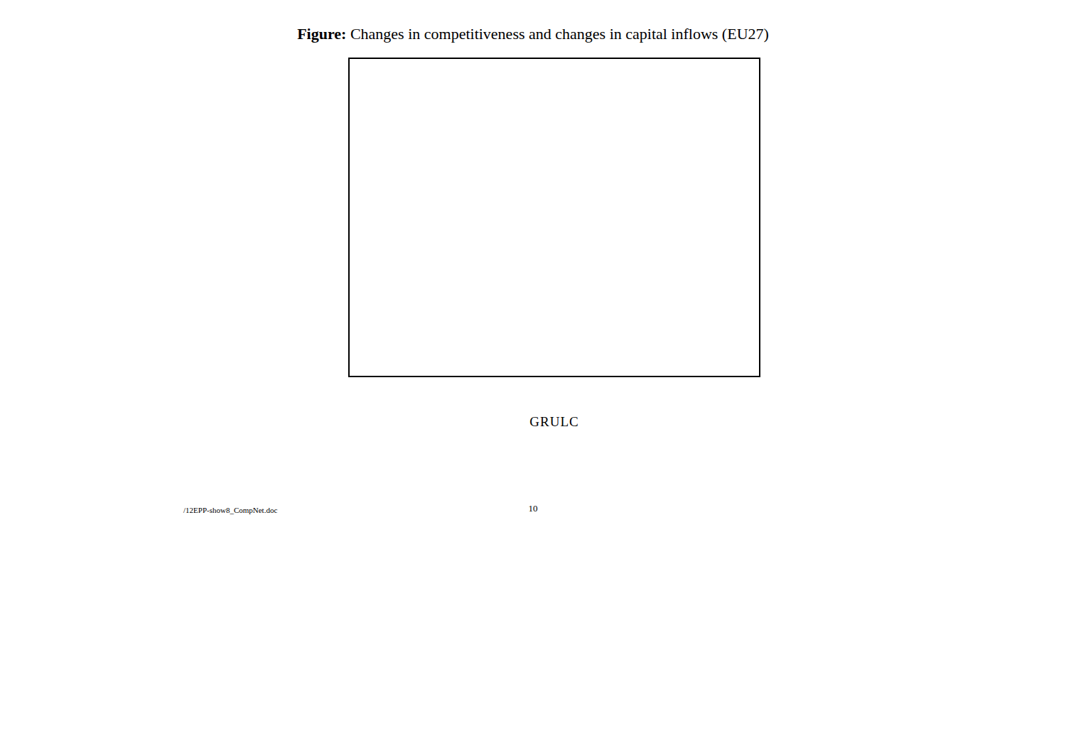Figure: Changes in competitiveness and changes in capital inflows (EU27)
DCA
10.0
7.5
5.0
2.5
0.0
-2.5
-5.0
-7.5
-10.0
-20
-15
-10
-5
0
5
10
15
20
GRULC
/12EPP-show8_CompNet.doc 10